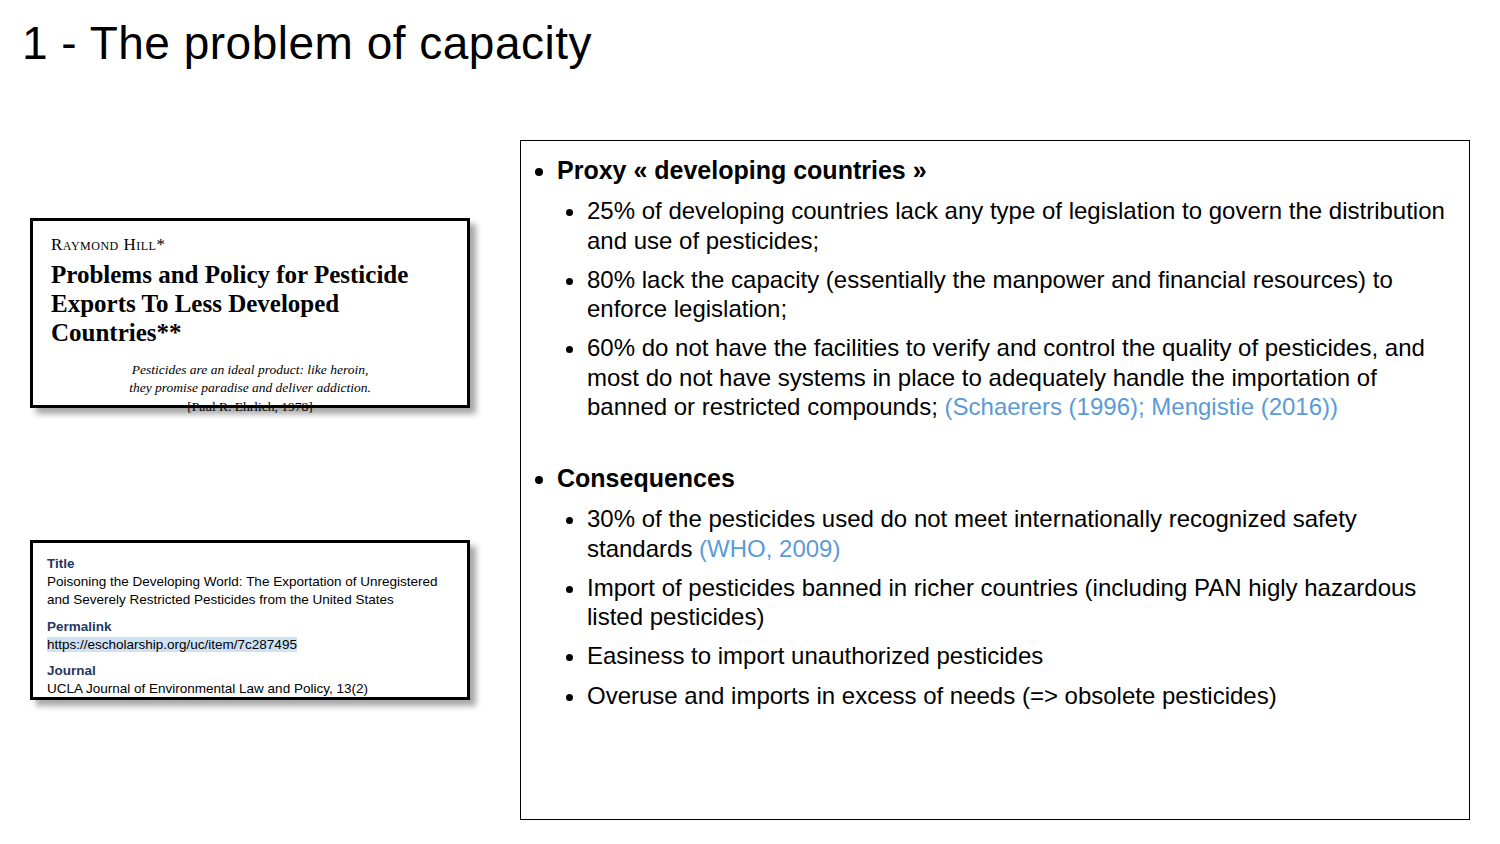1 - The problem of capacity
Raymond Hill*
Problems and Policy for Pesticide Exports To Less Developed Countries**
Pesticides are an ideal product: like heroin,
they promise paradise and deliver addiction. [Paul R. Ehrlich, 1978]
Title
Poisoning the Developing World: The Exportation of Unregistered and Severely Restricted Pesticides from the United States
Permalink
https://escholarship.org/uc/item/7c287495
Journal
UCLA Journal of Environmental Law and Policy, 13(2)
Proxy « developing countries »
25% of developing countries lack any type of legislation to govern the distribution and use of pesticides;
80% lack the capacity (essentially the manpower and financial resources) to enforce legislation;
60% do not have the facilities to verify and control the quality of pesticides, and most do not have systems in place to adequately handle the importation of banned or restricted compounds; (Schaerers (1996); Mengistie (2016))
Consequences
30% of the pesticides used do not meet internationally recognized safety standards (WHO, 2009)
Import of pesticides banned in richer countries (including PAN higly hazardous listed pesticides)
Easiness to import unauthorized pesticides
Overuse and imports in excess of needs (=> obsolete pesticides)